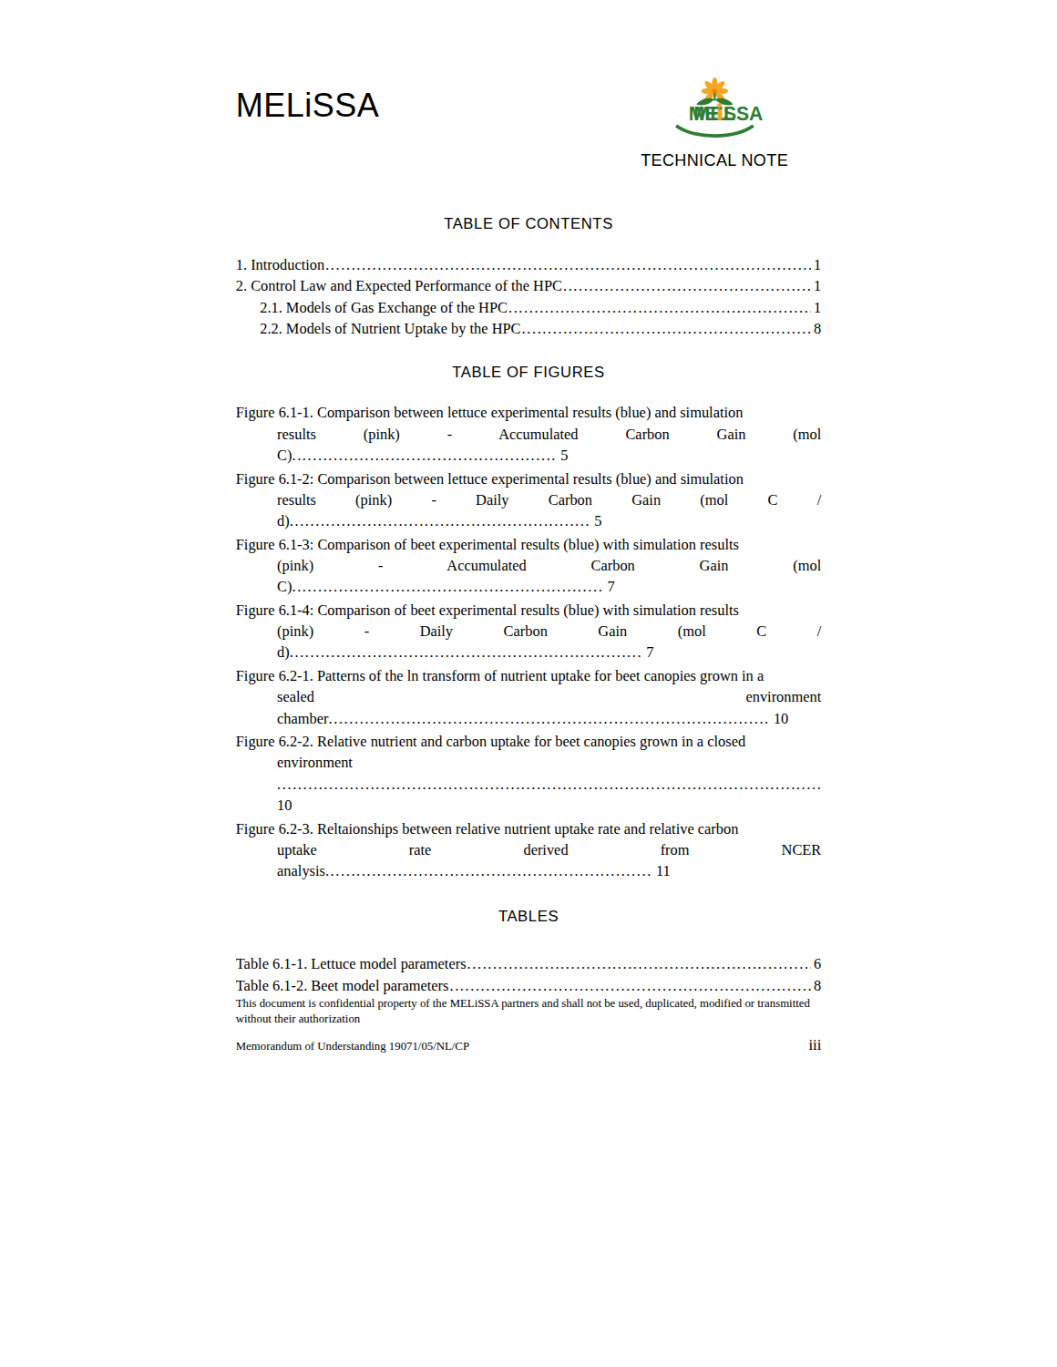MELiSSA
MEL MELISSA MEL SSA
TECHNICAL NOTE
TABLE OF CONTENTS
1. Introduction .................................................................................................................. 1
2. Control Law and Expected Performance of the HPC .................................................... 1
2.1. Models of Gas Exchange of the HPC ....................................................................... 1
2.2. Models of Nutrient Uptake by the HPC .................................................................. 8
TABLE OF FIGURES
Figure 6.1-1. Comparison between lettuce experimental results (blue) and simulation results (pink) - Accumulated Carbon Gain (mol C)................................................... 5
Figure 6.1-2: Comparison between lettuce experimental results (blue) and simulation results (pink) - Daily Carbon Gain (mol C / d).......................................................... 5
Figure 6.1-3: Comparison of beet experimental results (blue) with simulation results (pink) - Accumulated Carbon Gain (mol C)............................................................ 7
Figure 6.1-4: Comparison of beet experimental results (blue) with simulation results (pink) - Daily Carbon Gain (mol C / d).................................................................... 7
Figure 6.2-1. Patterns of the ln transform of nutrient uptake for beet canopies grown in a sealed environment chamber..................................................................................... 10
Figure 6.2-2. Relative nutrient and carbon uptake for beet canopies grown in a closed environment ......................................................................................................... 10
Figure 6.2-3. Reltaionships between relative nutrient uptake rate and relative carbon uptake rate derived from NCER analysis............................................................... 11
TABLES
Table 6.1-1. Lettuce model parameters ............................................................................. 6
Table 6.1-2. Beet model parameters ................................................................................. 8
This document is confidential property of the MELiSSA partners and shall not be used, duplicated, modified or transmitted without their authorization
Memorandum of Understanding 19071/05/NL/CP iii